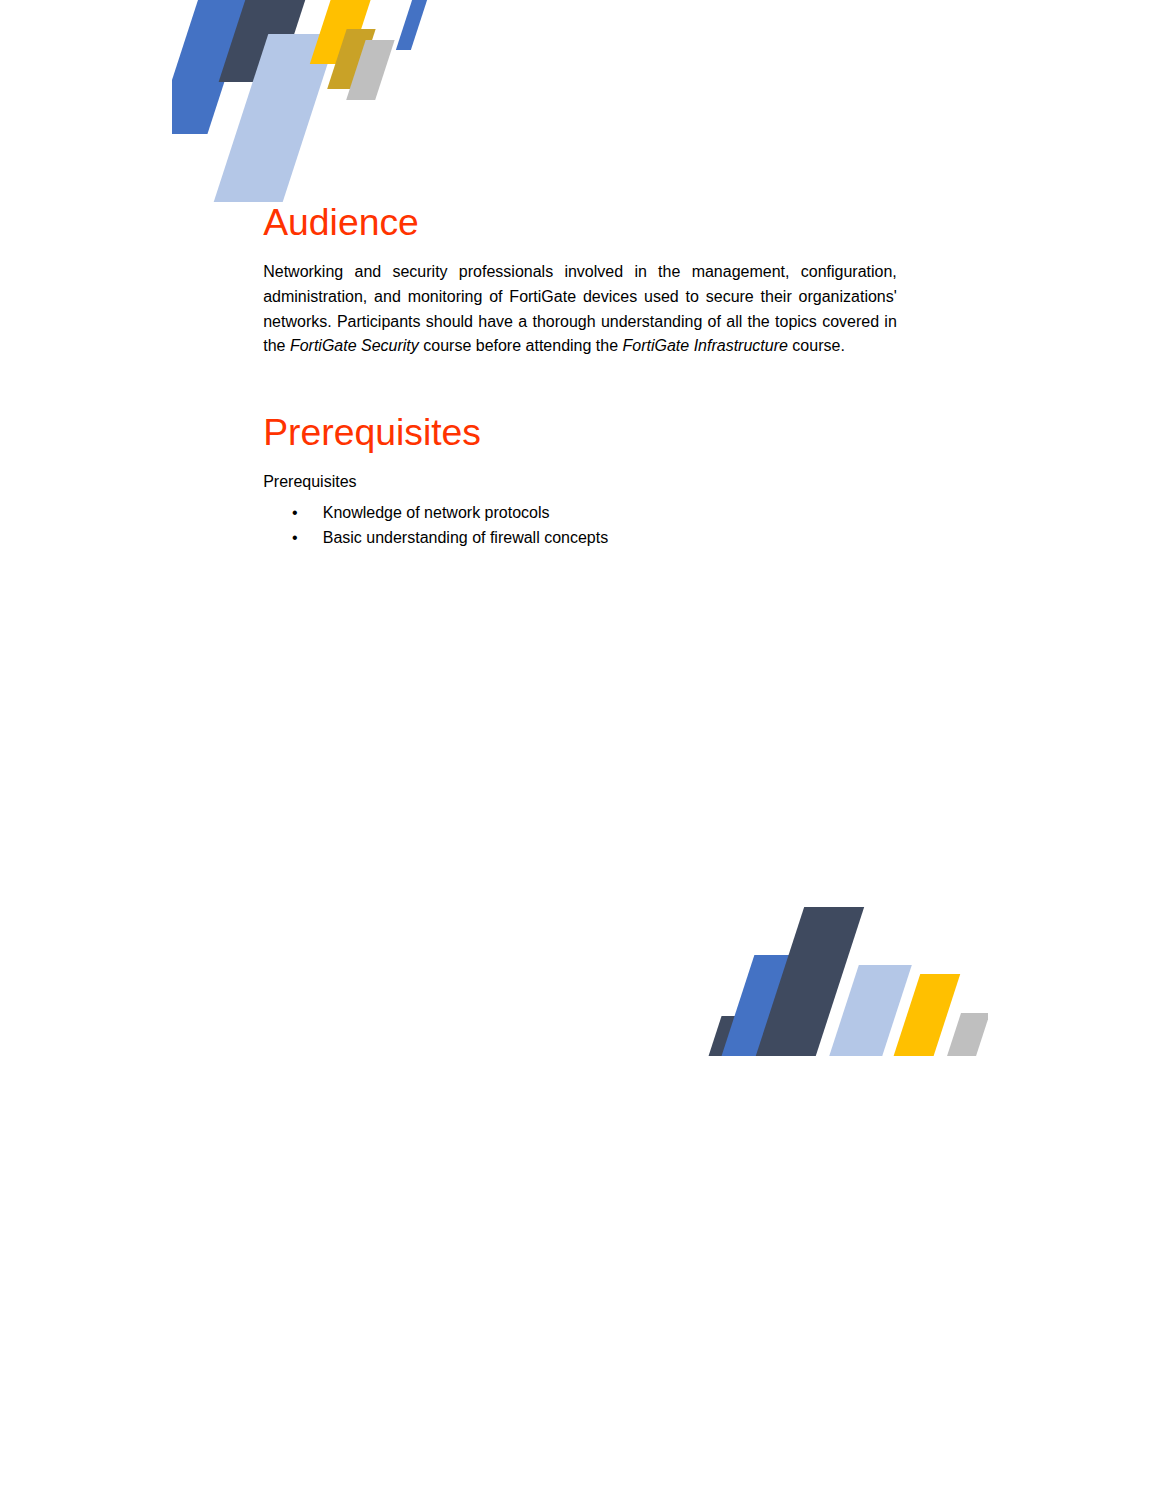Audience
Networking and security professionals involved in the management, configuration, administration, and monitoring of FortiGate devices used to secure their organizations' networks. Participants should have a thorough understanding of all the topics covered in the FortiGate Security course before attending the FortiGate Infrastructure course.
Prerequisites
Prerequisites
Knowledge of network protocols
Basic understanding of firewall concepts